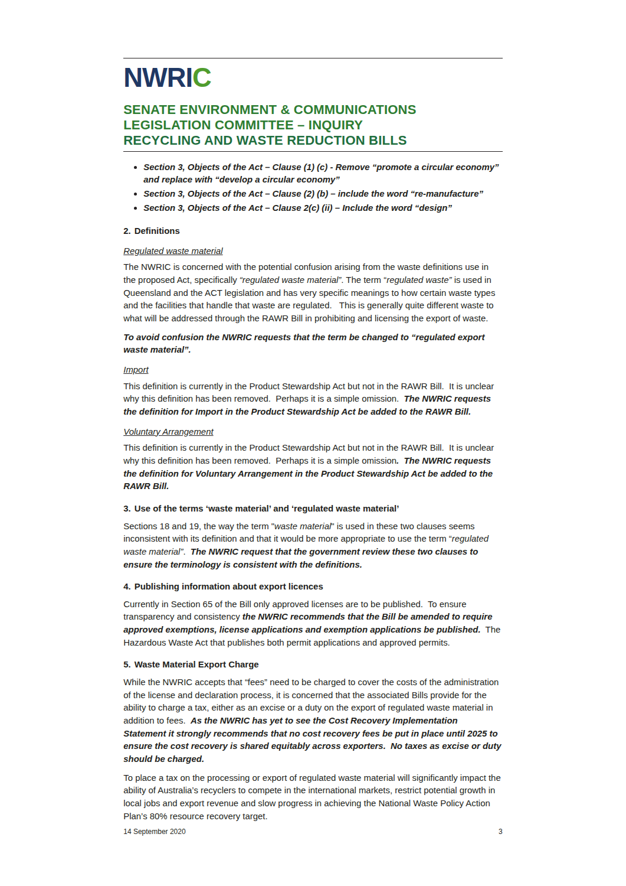NWRIC
SENATE ENVIRONMENT & COMMUNICATIONS
LEGISLATION COMMITTEE – INQUIRY
RECYCLING AND WASTE REDUCTION BILLS
Section 3, Objects of the Act – Clause (1) (c) - Remove “promote a circular economy” and replace with “develop a circular economy”
Section 3, Objects of the Act – Clause (2) (b) – include the word “re-manufacture”
Section 3, Objects of the Act – Clause 2(c) (ii) – Include the word “design”
2. Definitions
Regulated waste material
The NWRIC is concerned with the potential confusion arising from the waste definitions use in the proposed Act, specifically “regulated waste material”. The term “regulated waste” is used in Queensland and the ACT legislation and has very specific meanings to how certain waste types and the facilities that handle that waste are regulated. This is generally quite different waste to what will be addressed through the RAWR Bill in prohibiting and licensing the export of waste.
To avoid confusion the NWRIC requests that the term be changed to “regulated export waste material”.
Import
This definition is currently in the Product Stewardship Act but not in the RAWR Bill. It is unclear why this definition has been removed. Perhaps it is a simple omission. The NWRIC requests the definition for Import in the Product Stewardship Act be added to the RAWR Bill.
Voluntary Arrangement
This definition is currently in the Product Stewardship Act but not in the RAWR Bill. It is unclear why this definition has been removed. Perhaps it is a simple omission. The NWRIC requests the definition for Voluntary Arrangement in the Product Stewardship Act be added to the RAWR Bill.
3. Use of the terms ‘waste material’ and ‘regulated waste material’
Sections 18 and 19, the way the term "waste material" is used in these two clauses seems inconsistent with its definition and that it would be more appropriate to use the term “regulated waste material”. The NWRIC request that the government review these two clauses to ensure the terminology is consistent with the definitions.
4. Publishing information about export licences
Currently in Section 65 of the Bill only approved licenses are to be published. To ensure transparency and consistency the NWRIC recommends that the Bill be amended to require approved exemptions, license applications and exemption applications be published. The Hazardous Waste Act that publishes both permit applications and approved permits.
5. Waste Material Export Charge
While the NWRIC accepts that “fees” need to be charged to cover the costs of the administration of the license and declaration process, it is concerned that the associated Bills provide for the ability to charge a tax, either as an excise or a duty on the export of regulated waste material in addition to fees. As the NWRIC has yet to see the Cost Recovery Implementation Statement it strongly recommends that no cost recovery fees be put in place until 2025 to ensure the cost recovery is shared equitably across exporters. No taxes as excise or duty should be charged.
To place a tax on the processing or export of regulated waste material will significantly impact the ability of Australia’s recyclers to compete in the international markets, restrict potential growth in local jobs and export revenue and slow progress in achieving the National Waste Policy Action Plan’s 80% resource recovery target.
14 September 2020 3